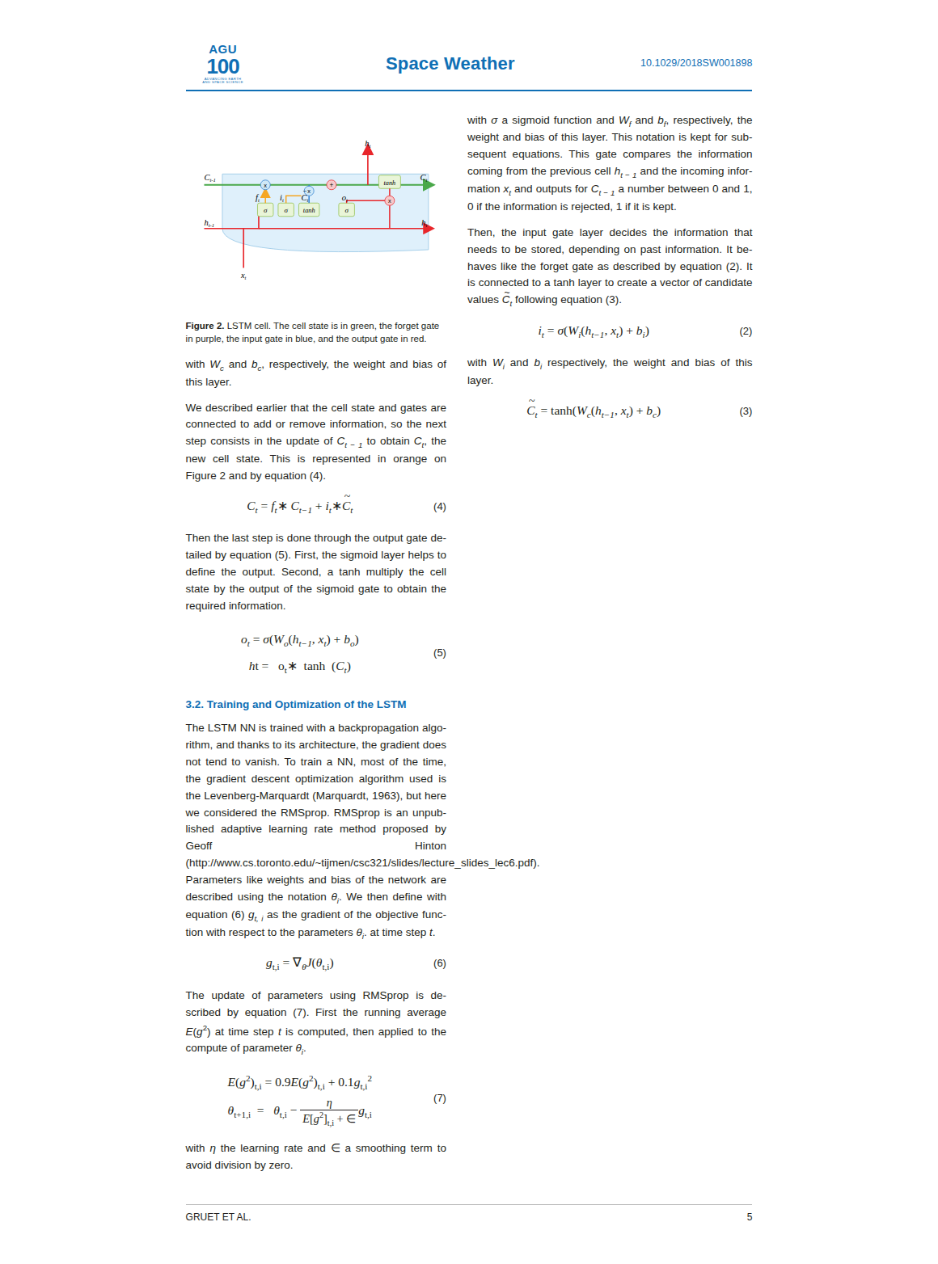AGU
100
ADVANCING EARTH
AND SPACE SCIENCE
Space Weather
10.1029/2018SW001898
σ x σ tanh x + σ tanh x ht Ct-1 Ct ht-1 ht xt ft it Ct ~ ot
Figure 2. LSTM cell. The cell state is in green, the forget gate in purple, the input gate in blue, and the output gate in red.
with Wc and bc, respectively, the weight and bias of this layer.
We described earlier that the cell state and gates are connected to add or remove information, so the next step consists in the update of Ct − 1 to obtain Ct, the new cell state. This is represented in orange on Figure 2 and by equation (4).
Ct = ft∗ Ct−1 + it∗~Ct
(4)
Then the last step is done through the output gate detailed by equation (5). First, the sigmoid layer helps to define the output. Second, a tanh multiply the cell state by the output of the sigmoid gate to obtain the required information.
ot = σ(Wo(ht−1, xt) + bo)
ht = ot∗ tanh (Ct)
(5)
3.2. Training and Optimization of the LSTM
The LSTM NN is trained with a backpropagation algorithm, and thanks to its architecture, the gradient does not tend to vanish. To train a NN, most of the time, the gradient descent optimization algorithm used is the Levenberg-Marquardt (Marquardt, 1963), but here we considered the RMSprop. RMSprop is an unpublished adaptive learning rate method proposed by Geoff Hinton (http://www.cs.toronto.edu/~tijmen/csc321/slides/lecture_slides_lec6.pdf). Parameters like weights and bias of the network are described using the notation θi. We then define with equation (6) gt, i as the gradient of the objective function with respect to the parameters θi. at time step t.
gt,i = ∇θJ(θt,i)
(6)
The update of parameters using RMSprop is described by equation (7). First the running average E(g2) at time step t is computed, then applied to the compute of parameter θi.
E(g2)t,i = 0.9E(g2)t,i + 0.1gt,i2
θt+1,i = θt,i − ηE[g2]t,i + ∈gt,i
(7)
with η the learning rate and ∈ a smoothing term to avoid division by zero.
with σ a sigmoid function and Wf and bf, respectively, the weight and bias of this layer. This notation is kept for subsequent equations. This gate compares the information coming from the previous cell ht − 1 and the incoming information xt and outputs for Ct − 1 a number between 0 and 1, 0 if the information is rejected, 1 if it is kept.
Then, the input gate layer decides the information that needs to be stored, depending on past information. It behaves like the forget gate as described by equation (2). It is connected to a tanh layer to create a vector of candidate values ~Ct following equation (3).
it = σ(Wi(ht−1, xt) + bi)
(2)
with Wi and bi respectively, the weight and bias of this layer.
~Ct = tanh(Wc(ht−1, xt) + bc)
(3)
GRUET ET AL.
5